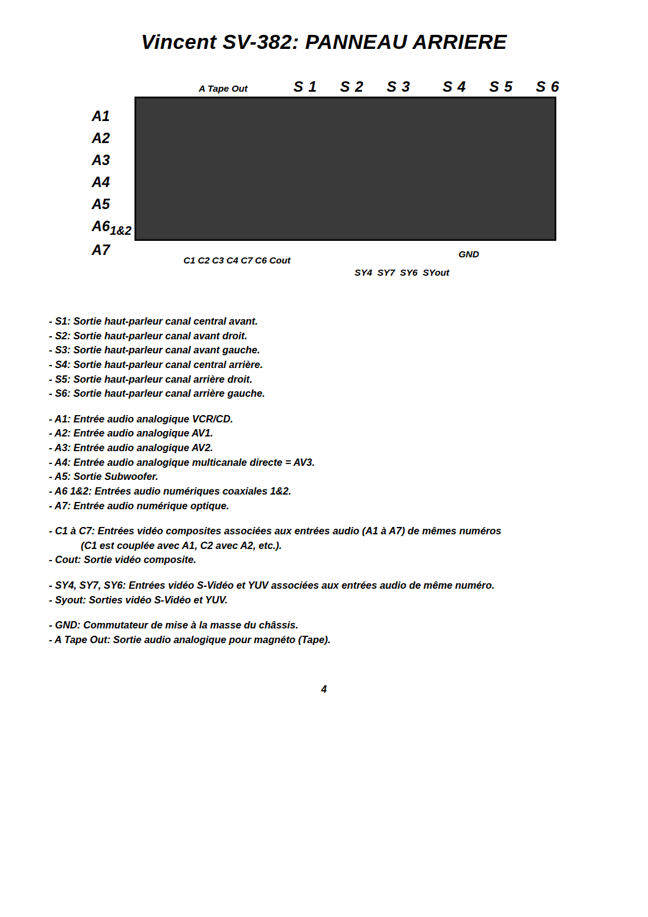Vincent SV-382: PANNEAU ARRIERE
A Tape Out
S1 S2 S3 S4 S5 S6
A1
A2
A3
A4
A5
A61&2
A7
C1 C2 C3 C4 C7 C6 Cout
SY4 SY7 SY6 SYout
GND
- S1: Sortie haut-parleur canal central avant.
- S2: Sortie haut-parleur canal avant droit.
- S3: Sortie haut-parleur canal avant gauche.
- S4: Sortie haut-parleur canal central arrière.
- S5: Sortie haut-parleur canal arrière droit.
- S6: Sortie haut-parleur canal arrière gauche.
- A1: Entrée audio analogique VCR/CD.
- A2: Entrée audio analogique AV1.
- A3: Entrée audio analogique AV2.
- A4: Entrée audio analogique multicanale directe = AV3.
- A5: Sortie Subwoofer.
- A6 1&2: Entrées audio numériques coaxiales 1&2.
- A7: Entrée audio numérique optique.
- C1 à C7: Entrées vidéo composites associées aux entrées audio (A1 à A7) de mêmes numéros
(C1 est couplée avec A1, C2 avec A2, etc.).
- Cout: Sortie vidéo composite.
- SY4, SY7, SY6: Entrées vidéo S-Vidéo et YUV associées aux entrées audio de même numéro.
- Syout: Sorties vidéo S-Vidéo et YUV.
- GND: Commutateur de mise à la masse du châssis.
- A Tape Out: Sortie audio analogique pour magnéto (Tape).
4